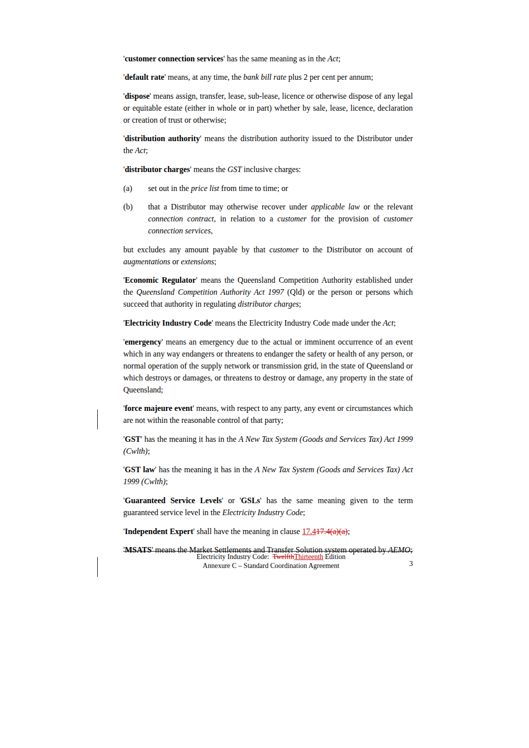'customer connection services' has the same meaning as in the Act;
'default rate' means, at any time, the bank bill rate plus 2 per cent per annum;
'dispose' means assign, transfer, lease, sub-lease, licence or otherwise dispose of any legal or equitable estate (either in whole or in part) whether by sale, lease, licence, declaration or creation of trust or otherwise;
'distribution authority' means the distribution authority issued to the Distributor under the Act;
'distributor charges' means the GST inclusive charges:
(a)
set out in the price list from time to time; or
(b)
that a Distributor may otherwise recover under applicable law or the relevant connection contract, in relation to a customer for the provision of customer connection services,
but excludes any amount payable by that customer to the Distributor on account of augmentations or extensions;
'Economic Regulator' means the Queensland Competition Authority established under the Queensland Competition Authority Act 1997 (Qld) or the person or persons which succeed that authority in regulating distributor charges;
'Electricity Industry Code' means the Electricity Industry Code made under the Act;
'emergency' means an emergency due to the actual or imminent occurrence of an event which in any way endangers or threatens to endanger the safety or health of any person, or normal operation of the supply network or transmission grid, in the state of Queensland or which destroys or damages, or threatens to destroy or damage, any property in the state of Queensland;
'force majeure event' means, with respect to any party, any event or circumstances which are not within the reasonable control of that party;
'GST' has the meaning it has in the A New Tax System (Goods and Services Tax) Act 1999 (Cwlth);
'GST law' has the meaning it has in the A New Tax System (Goods and Services Tax) Act 1999 (Cwlth);
'Guaranteed Service Levels' or 'GSLs' has the same meaning given to the term guaranteed service level in the Electricity Industry Code;
'Independent Expert' shall have the meaning in clause 17.417.4(a)(a);
'MSATS' means the Market Settlements and Transfer Solution system operated by AEMO;
Electricity Industry Code: Twelfth Thirteenth Edition
Annexure C – Standard Coordination Agreement
3